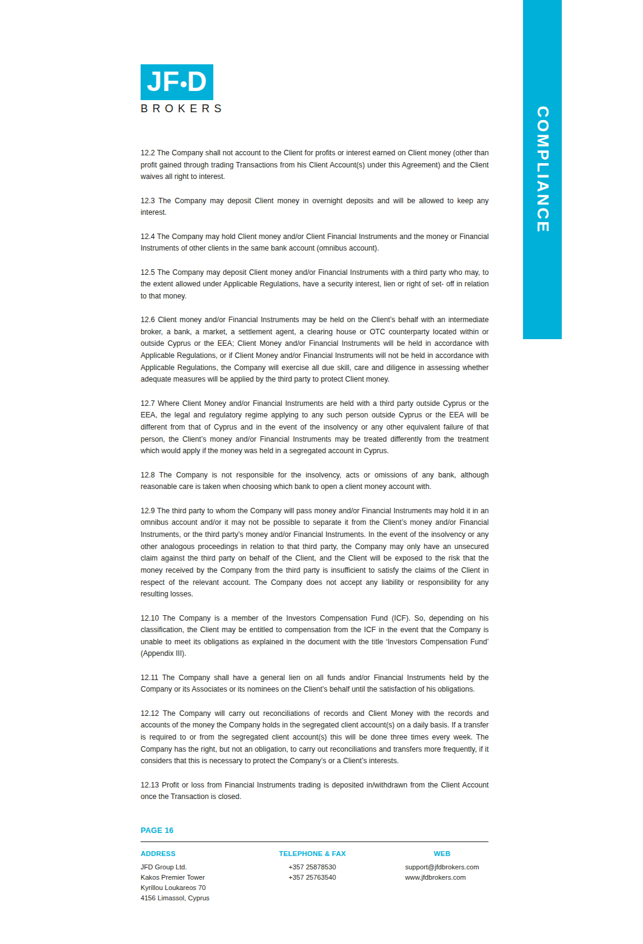COMPLIANCE
JF D
BROKERS
12.2 The Company shall not account to the Client for profits or interest earned on Client money (other than profit gained through trading Transactions from his Client Account(s) under this Agreement) and the Client waives all right to interest.
12.3 The Company may deposit Client money in overnight deposits and will be allowed to keep any interest.
12.4 The Company may hold Client money and/or Client Financial Instruments and the money or Financial Instruments of other clients in the same bank account (omnibus account).
12.5 The Company may deposit Client money and/or Financial Instruments with a third party who may, to the extent allowed under Applicable Regulations, have a security interest, lien or right of set- off in relation to that money.
12.6 Client money and/or Financial Instruments may be held on the Client’s behalf with an intermediate broker, a bank, a market, a settlement agent, a clearing house or OTC counterparty located within or outside Cyprus or the EEA; Client Money and/or Financial Instruments will be held in accordance with Applicable Regulations, or if Client Money and/or Financial Instruments will not be held in accordance with Applicable Regulations, the Company will exercise all due skill, care and diligence in assessing whether adequate measures will be applied by the third party to protect Client money.
12.7 Where Client Money and/or Financial Instruments are held with a third party outside Cyprus or the EEA, the legal and regulatory regime applying to any such person outside Cyprus or the EEA will be different from that of Cyprus and in the event of the insolvency or any other equivalent failure of that person, the Client’s money and/or Financial Instruments may be treated differently from the treatment which would apply if the money was held in a segregated account in Cyprus.
12.8 The Company is not responsible for the insolvency, acts or omissions of any bank, although reasonable care is taken when choosing which bank to open a client money account with.
12.9 The third party to whom the Company will pass money and/or Financial Instruments may hold it in an omnibus account and/or it may not be possible to separate it from the Client’s money and/or Financial Instruments, or the third party’s money and/or Financial Instruments. In the event of the insolvency or any other analogous proceedings in relation to that third party, the Company may only have an unsecured claim against the third party on behalf of the Client, and the Client will be exposed to the risk that the money received by the Company from the third party is insufficient to satisfy the claims of the Client in respect of the relevant account. The Company does not accept any liability or responsibility for any resulting losses.
12.10 The Company is a member of the Investors Compensation Fund (ICF). So, depending on his classification, the Client may be entitled to compensation from the ICF in the event that the Company is unable to meet its obligations as explained in the document with the title ‘Investors Compensation Fund’ (Appendix III).
12.11 The Company shall have a general lien on all funds and/or Financial Instruments held by the Company or its Associates or its nominees on the Client’s behalf until the satisfaction of his obligations.
12.12 The Company will carry out reconciliations of records and Client Money with the records and accounts of the money the Company holds in the segregated client account(s) on a daily basis. If a transfer is required to or from the segregated client account(s) this will be done three times every week. The Company has the right, but not an obligation, to carry out reconciliations and transfers more frequently, if it considers that this is necessary to protect the Company’s or a Client’s interests.
12.13 Profit or loss from Financial Instruments trading is deposited in/withdrawn from the Client Account once the Transaction is closed.
PAGE 16
ADDRESS
JFD Group Ltd.
Kakos Premier Tower
Kyrillou Loukareos 70
4156 Limassol, Cyprus
TELEPHONE & FAX
+357 25878530
+357 25763540
WEB
support@jfdbrokers.com
www.jfdbrokers.com